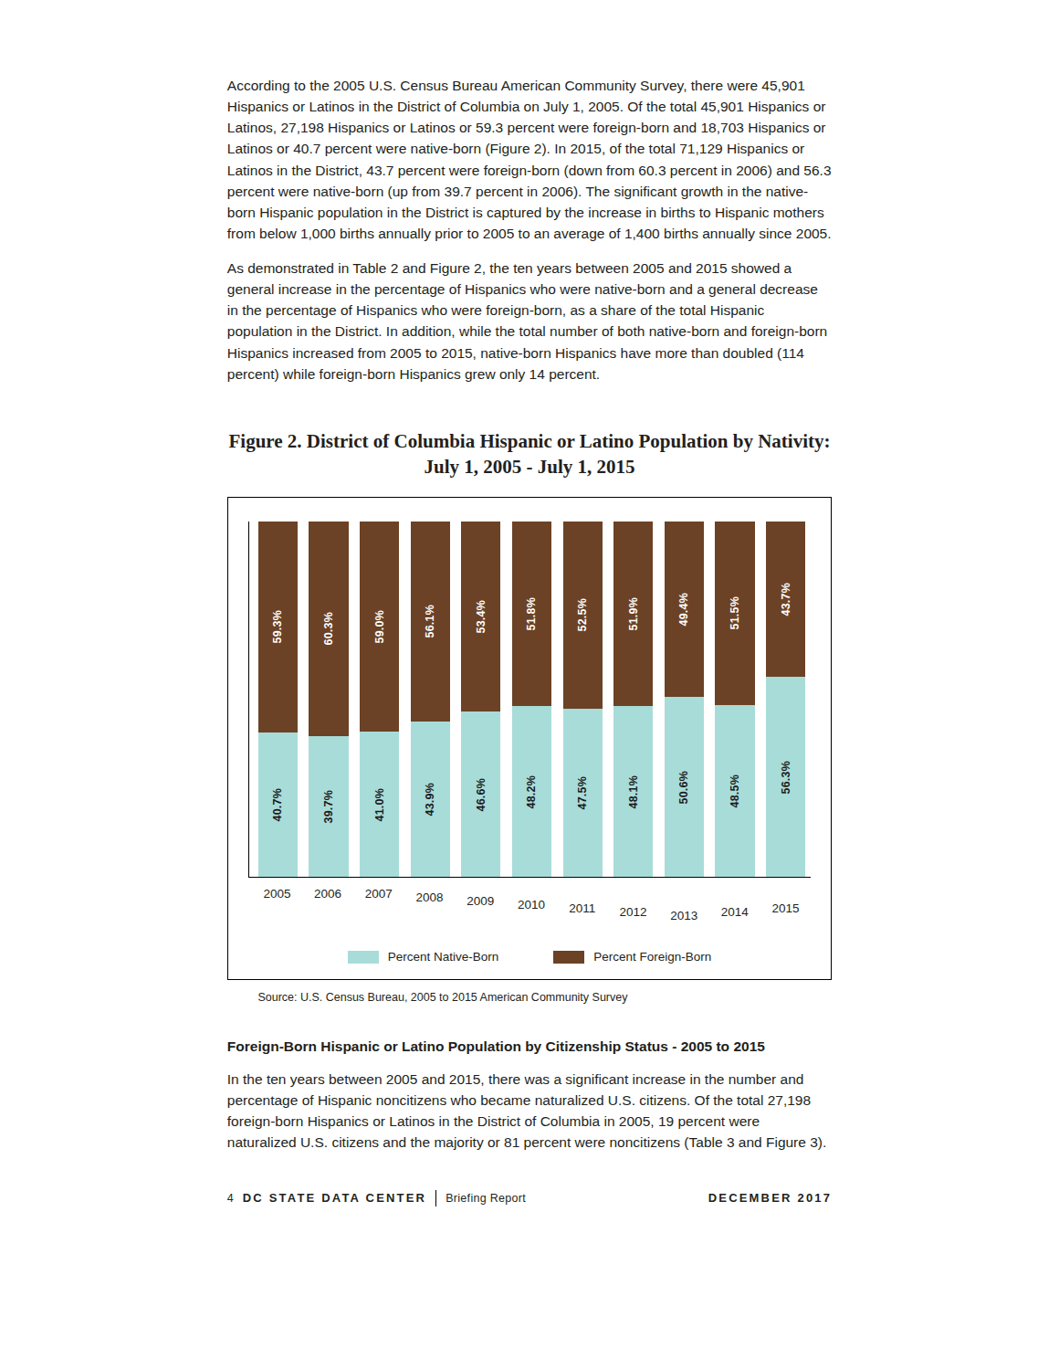According to the 2005 U.S. Census Bureau American Community Survey, there were 45,901 Hispanics or Latinos in the District of Columbia on July 1, 2005. Of the total 45,901 Hispanics or Latinos, 27,198 Hispanics or Latinos or 59.3 percent were foreign-born and 18,703 Hispanics or Latinos or 40.7 percent were native-born (Figure 2). In 2015, of the total 71,129 Hispanics or Latinos in the District, 43.7 percent were foreign-born (down from 60.3 percent in 2006) and 56.3 percent were native-born (up from 39.7 percent in 2006). The significant growth in the native-born Hispanic population in the District is captured by the increase in births to Hispanic mothers from below 1,000 births annually prior to 2005 to an average of 1,400 births annually since 2005.
As demonstrated in Table 2 and Figure 2, the ten years between 2005 and 2015 showed a general increase in the percentage of Hispanics who were native-born and a general decrease in the percentage of Hispanics who were foreign-born, as a share of the total Hispanic population in the District. In addition, while the total number of both native-born and foreign-born Hispanics increased from 2005 to 2015, native-born Hispanics have more than doubled (114 percent) while foreign-born Hispanics grew only 14 percent.
Figure 2. District of Columbia Hispanic or Latino Population by Nativity:
July 1, 2005 - July 1, 2015
59.3%
40.7%
60.3%
39.7%
59.0%
41.0%
56.1%
43.9%
53.4%
46.6%
51.8%
48.2%
52.5%
47.5%
51.9%
48.1%
49.4%
50.6%
51.5%
48.5%
43.7%
56.3%
2005
2006
2007
2008
2009
2010
2011
2012
2013
2014
2015
Percent Native-Born
Percent Foreign-Born
Source: U.S. Census Bureau, 2005 to 2015 American Community Survey
Foreign-Born Hispanic or Latino Population by Citizenship Status - 2005 to 2015
In the ten years between 2005 and 2015, there was a significant increase in the number and percentage of Hispanic noncitizens who became naturalized U.S. citizens. Of the total 27,198 foreign-born Hispanics or Latinos in the District of Columbia in 2005, 19 percent were naturalized U.S. citizens and the majority or 81 percent were noncitizens (Table 3 and Figure 3).
4 DC STATE DATA CENTER Briefing Report
DECEMBER 2017